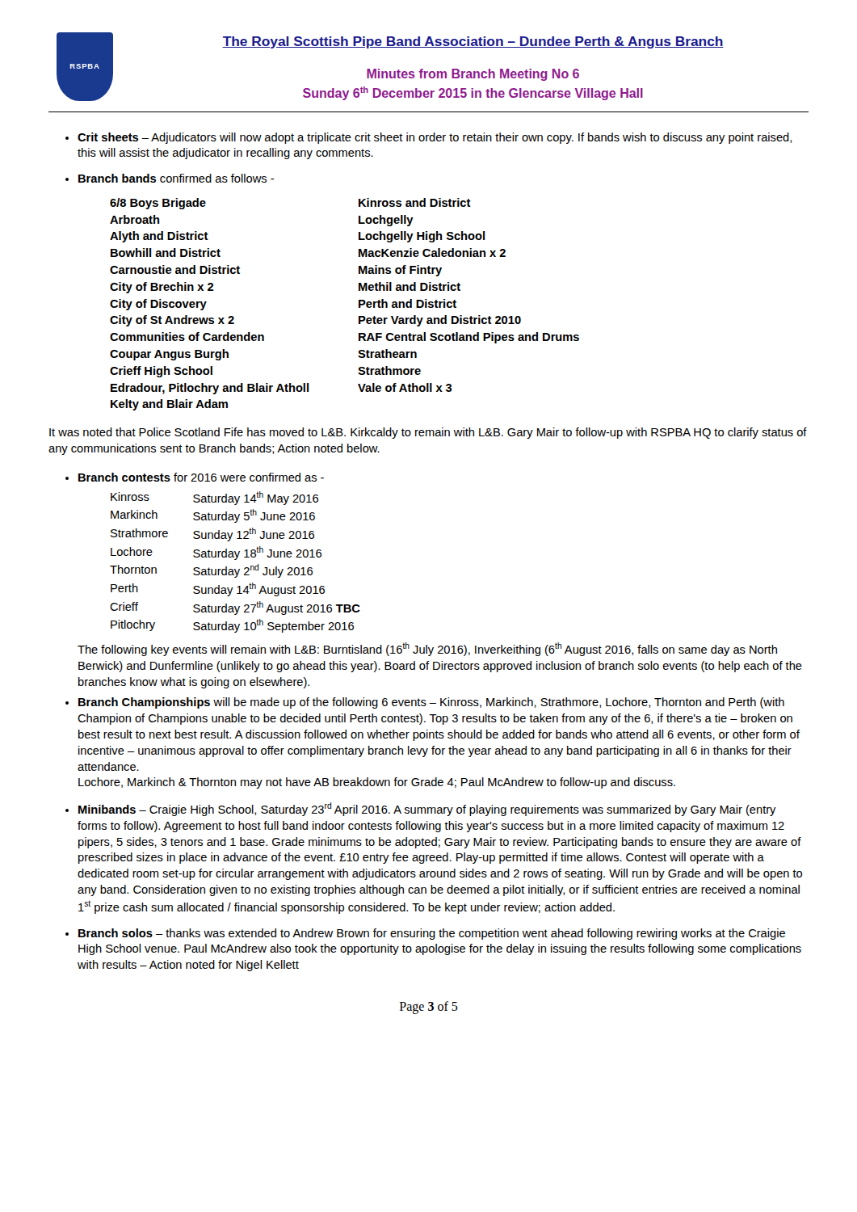RSPBA
The Royal Scottish Pipe Band Association – Dundee Perth & Angus Branch
Minutes from Branch Meeting No 6
Sunday 6th December 2015 in the Glencarse Village Hall
Crit sheets – Adjudicators will now adopt a triplicate crit sheet in order to retain their own copy. If bands wish to discuss any point raised, this will assist the adjudicator in recalling any comments.
Branch bands confirmed as follows -
| 6/8 Boys Brigade | Kinross and District |
| Arbroath | Lochgelly |
| Alyth and District | Lochgelly High School |
| Bowhill and District | MacKenzie Caledonian x 2 |
| Carnoustie and District | Mains of Fintry |
| City of Brechin x 2 | Methil and District |
| City of Discovery | Perth and District |
| City of St Andrews x 2 | Peter Vardy and District 2010 |
| Communities of Cardenden | RAF Central Scotland Pipes and Drums |
| Coupar Angus Burgh | Strathearn |
| Crieff High School | Strathmore |
| Edradour, Pitlochry and Blair Atholl | Vale of Atholl x 3 |
| Kelty and Blair Adam | |
It was noted that Police Scotland Fife has moved to L&B. Kirkcaldy to remain with L&B. Gary Mair to follow-up with RSPBA HQ to clarify status of any communications sent to Branch bands; Action noted below.
Branch contests for 2016 were confirmed as -
| Kinross | Saturday 14 th May 2016 |
| Markinch | Saturday 5 th June 2016 |
| Strathmore | Sunday 12 th June 2016 |
| Lochore | Saturday 18 th June 2016 |
| Thornton | Saturday 2 nd July 2016 |
| Perth | Sunday 14 th August 2016 |
| Crieff | Saturday 27 th August 2016 TBC |
| Pitlochry | Saturday 10 th September 2016 |
The following key events will remain with L&B: Burntisland (16th July 2016), Inverkeithing (6th August 2016, falls on same day as North Berwick) and Dunfermline (unlikely to go ahead this year). Board of Directors approved inclusion of branch solo events (to help each of the branches know what is going on elsewhere).
Branch Championships will be made up of the following 6 events – Kinross, Markinch, Strathmore, Lochore, Thornton and Perth (with Champion of Champions unable to be decided until Perth contest). Top 3 results to be taken from any of the 6, if there's a tie – broken on best result to next best result. A discussion followed on whether points should be added for bands who attend all 6 events, or other form of incentive – unanimous approval to offer complimentary branch levy for the year ahead to any band participating in all 6 in thanks for their attendance.
Lochore, Markinch & Thornton may not have AB breakdown for Grade 4; Paul McAndrew to follow-up and discuss.
Minibands – Craigie High School, Saturday 23rd April 2016. A summary of playing requirements was summarized by Gary Mair (entry forms to follow). Agreement to host full band indoor contests following this year's success but in a more limited capacity of maximum 12 pipers, 5 sides, 3 tenors and 1 base. Grade minimums to be adopted; Gary Mair to review. Participating bands to ensure they are aware of prescribed sizes in place in advance of the event. £10 entry fee agreed. Play-up permitted if time allows. Contest will operate with a dedicated room set-up for circular arrangement with adjudicators around sides and 2 rows of seating. Will run by Grade and will be open to any band. Consideration given to no existing trophies although can be deemed a pilot initially, or if sufficient entries are received a nominal 1st prize cash sum allocated / financial sponsorship considered. To be kept under review; action added.
Branch solos – thanks was extended to Andrew Brown for ensuring the competition went ahead following rewiring works at the Craigie High School venue. Paul McAndrew also took the opportunity to apologise for the delay in issuing the results following some complications with results – Action noted for Nigel Kellett
Page 3 of 5